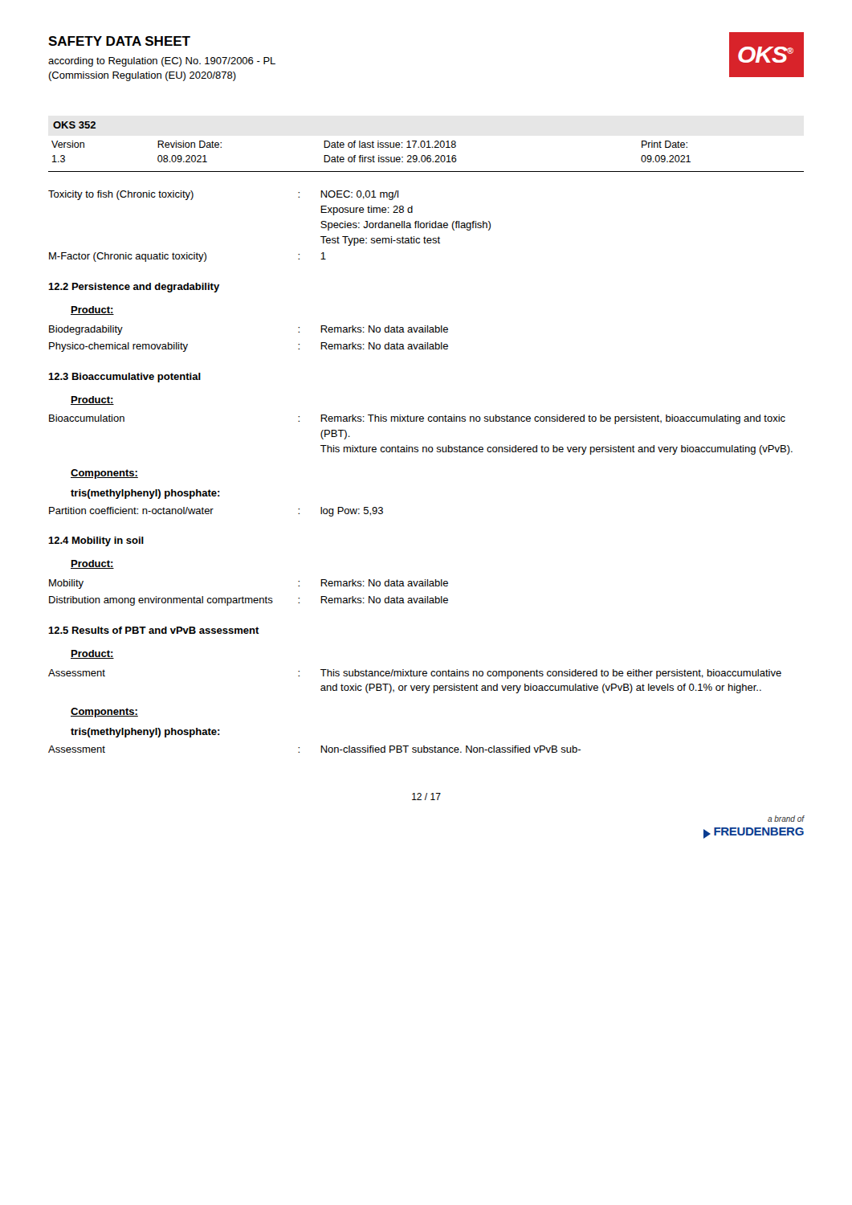SAFETY DATA SHEET
according to Regulation (EC) No. 1907/2006 - PL
(Commission Regulation (EU) 2020/878)
OKS®
OKS 352
| Version 1.3 | Revision Date: 08.09.2021 | Date of last issue: 17.01.2018 Date of first issue: 29.06.2016 | Print Date: 09.09.2021 |
| Toxicity to fish (Chronic toxicity) | : | NOEC: 0,01 mg/l Exposure time: 28 d Species: Jordanella floridae (flagfish) Test Type: semi-static test |
| M-Factor (Chronic aquatic toxicity) | : | 1 |
12.2 Persistence and degradability
Product:
| Biodegradability | : | Remarks: No data available |
| Physico-chemical removability | : | Remarks: No data available |
12.3 Bioaccumulative potential
Product:
| Bioaccumulation | : | Remarks: This mixture contains no substance considered to be persistent, bioaccumulating and toxic (PBT). This mixture contains no substance considered to be very persistent and very bioaccumulating (vPvB). |
Components:
tris(methylphenyl) phosphate:
| Partition coefficient: n-octanol/water | : | log Pow: 5,93 |
12.4 Mobility in soil
Product:
| Mobility | : | Remarks: No data available |
| Distribution among environmental compartments | : | Remarks: No data available |
12.5 Results of PBT and vPvB assessment
Product:
| Assessment | : | This substance/mixture contains no components considered to be either persistent, bioaccumulative and toxic (PBT), or very persistent and very bioaccumulative (vPvB) at levels of 0.1% or higher.. |
Components:
tris(methylphenyl) phosphate:
| Assessment | : | Non-classified PBT substance. Non-classified vPvB sub- |
12 / 17
a brand of
FREUDENBERG